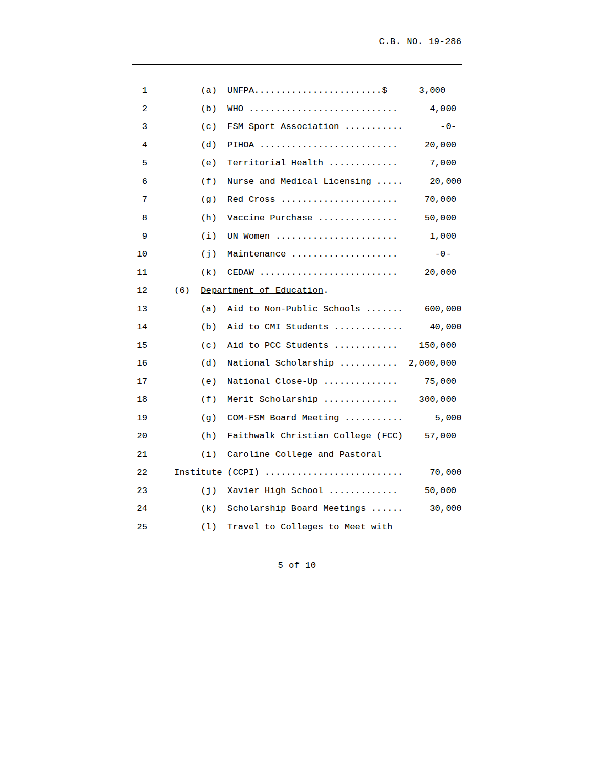C.B. NO. 19-286
| 1 | (a) UNFPA........................$ 3,000 |
| 2 | (b) WHO ............................ 4,000 |
| 3 | (c) FSM Sport Association ........... -0- |
| 4 | (d) PIHOA .......................... 20,000 |
| 5 | (e) Territorial Health ............. 7,000 |
| 6 | (f) Nurse and Medical Licensing ..... 20,000 |
| 7 | (g) Red Cross ...................... 70,000 |
| 8 | (h) Vaccine Purchase ............... 50,000 |
| 9 | (i) UN Women ....................... 1,000 |
| 10 | (j) Maintenance .................... -0- |
| 11 | (k) CEDAW .......................... 20,000 |
| 12 | (6) Department of Education . |
| 13 | (a) Aid to Non-Public Schools ....... 600,000 |
| 14 | (b) Aid to CMI Students ............. 40,000 |
| 15 | (c) Aid to PCC Students ............ 150,000 |
| 16 | (d) National Scholarship ........... 2,000,000 |
| 17 | (e) National Close-Up .............. 75,000 |
| 18 | (f) Merit Scholarship .............. 300,000 |
| 19 | (g) COM-FSM Board Meeting ........... 5,000 |
| 20 | (h) Faithwalk Christian College (FCC) 57,000 |
| 21 | (i) Caroline College and Pastoral |
| 22 | Institute (CCPI) .......................... 70,000 |
| 23 | (j) Xavier High School ............. 50,000 |
| 24 | (k) Scholarship Board Meetings ...... 30,000 |
| 25 | (l) Travel to Colleges to Meet with |
5 of 10